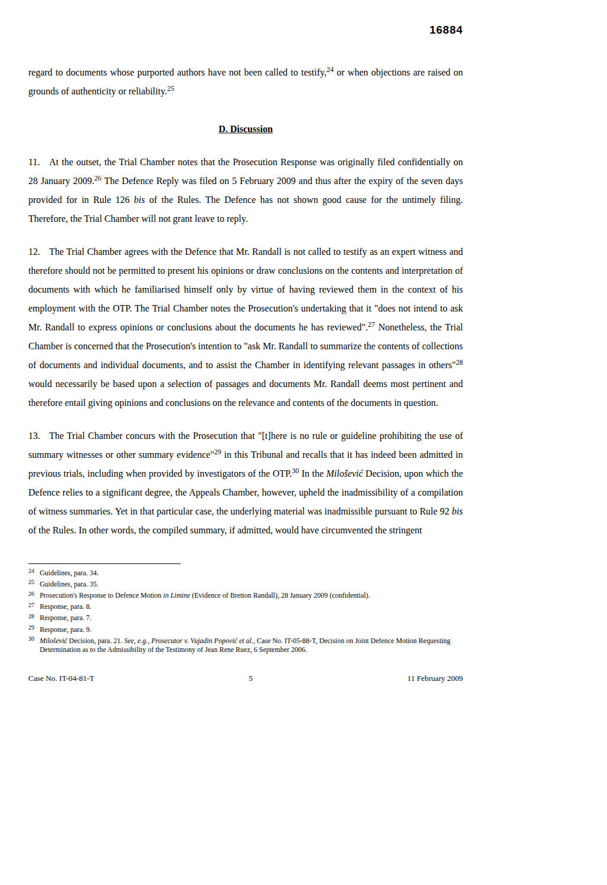16884
regard to documents whose purported authors have not been called to testify,24 or when objections are raised on grounds of authenticity or reliability.25
D. Discussion
11. At the outset, the Trial Chamber notes that the Prosecution Response was originally filed confidentially on 28 January 2009.26 The Defence Reply was filed on 5 February 2009 and thus after the expiry of the seven days provided for in Rule 126 bis of the Rules. The Defence has not shown good cause for the untimely filing. Therefore, the Trial Chamber will not grant leave to reply.
12. The Trial Chamber agrees with the Defence that Mr. Randall is not called to testify as an expert witness and therefore should not be permitted to present his opinions or draw conclusions on the contents and interpretation of documents with which he familiarised himself only by virtue of having reviewed them in the context of his employment with the OTP. The Trial Chamber notes the Prosecution's undertaking that it "does not intend to ask Mr. Randall to express opinions or conclusions about the documents he has reviewed".27 Nonetheless, the Trial Chamber is concerned that the Prosecution's intention to "ask Mr. Randall to summarize the contents of collections of documents and individual documents, and to assist the Chamber in identifying relevant passages in others"28 would necessarily be based upon a selection of passages and documents Mr. Randall deems most pertinent and therefore entail giving opinions and conclusions on the relevance and contents of the documents in question.
13. The Trial Chamber concurs with the Prosecution that "[t]here is no rule or guideline prohibiting the use of summary witnesses or other summary evidence"29 in this Tribunal and recalls that it has indeed been admitted in previous trials, including when provided by investigators of the OTP.30 In the Milošević Decision, upon which the Defence relies to a significant degree, the Appeals Chamber, however, upheld the inadmissibility of a compilation of witness summaries. Yet in that particular case, the underlying material was inadmissible pursuant to Rule 92 bis of the Rules. In other words, the compiled summary, if admitted, would have circumvented the stringent
24 Guidelines, para. 34.
25 Guidelines, para. 35.
26 Prosecution's Response to Defence Motion in Limine (Evidence of Bretton Randall), 28 January 2009 (confidential).
27 Response, para. 8.
28 Response, para. 7.
29 Response, para. 9.
30 Milošević Decision, para. 21. See, e.g., Prosecutor v. Vujadin Popović et al., Case No. IT-05-88-T, Decision on Joint Defence Motion Requesting Determination as to the Admissibility of the Testimony of Jean Rene Ruez, 6 September 2006.
Case No. IT-04-81-T
5
11 February 2009